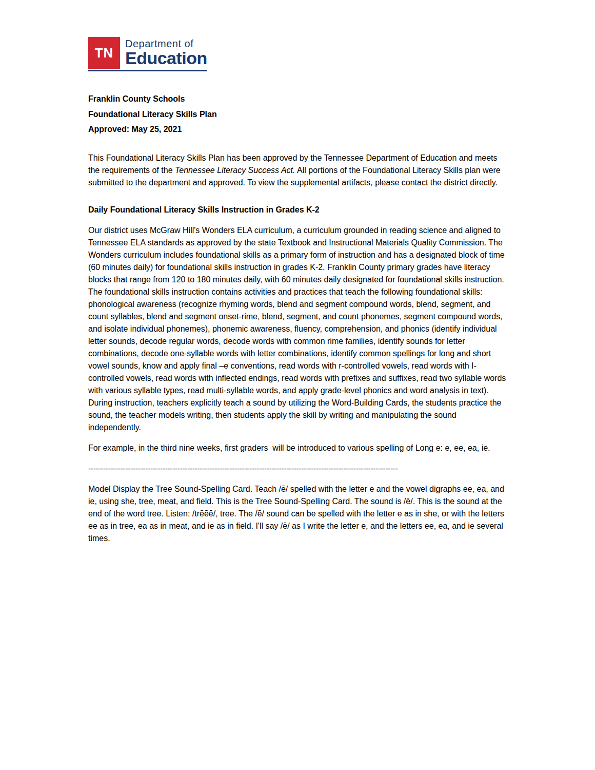Department of
Education
Franklin County Schools
Foundational Literacy Skills Plan
Approved: May 25, 2021
This Foundational Literacy Skills Plan has been approved by the Tennessee Department of Education and meets the requirements of the Tennessee Literacy Success Act. All portions of the Foundational Literacy Skills plan were submitted to the department and approved. To view the supplemental artifacts, please contact the district directly.
Daily Foundational Literacy Skills Instruction in Grades K-2
Our district uses McGraw Hill's Wonders ELA curriculum, a curriculum grounded in reading science and aligned to Tennessee ELA standards as approved by the state Textbook and Instructional Materials Quality Commission. The Wonders curriculum includes foundational skills as a primary form of instruction and has a designated block of time (60 minutes daily) for foundational skills instruction in grades K-2. Franklin County primary grades have literacy blocks that range from 120 to 180 minutes daily, with 60 minutes daily designated for foundational skills instruction. The foundational skills instruction contains activities and practices that teach the following foundational skills: phonological awareness (recognize rhyming words, blend and segment compound words, blend, segment, and count syllables, blend and segment onset-rime, blend, segment, and count phonemes, segment compound words, and isolate individual phonemes), phonemic awareness, fluency, comprehension, and phonics (identify individual letter sounds, decode regular words, decode words with common rime families, identify sounds for letter combinations, decode one-syllable words with letter combinations, identify common spellings for long and short vowel sounds, know and apply final –e conventions, read words with r-controlled vowels, read words with I-controlled vowels, read words with inflected endings, read words with prefixes and suffixes, read two syllable words with various syllable types, read multi-syllable words, and apply grade-level phonics and word analysis in text). During instruction, teachers explicitly teach a sound by utilizing the Word-Building Cards, the students practice the sound, the teacher models writing, then students apply the skill by writing and manipulating the sound independently.
For example, in the third nine weeks, first graders will be introduced to various spelling of Long e: e, ee, ea, ie.
-----------------------------------------------------------------------------------------------------------------------------
Model Display the Tree Sound-Spelling Card. Teach /ē/ spelled with the letter e and the vowel digraphs ee, ea, and ie, using she, tree, meat, and field. This is the Tree Sound-Spelling Card. The sound is /ē/. This is the sound at the end of the word tree. Listen: /trēēē/, tree. The /ē/ sound can be spelled with the letter e as in she, or with the letters ee as in tree, ea as in meat, and ie as in field. I'll say /ē/ as I write the letter e, and the letters ee, ea, and ie several times.